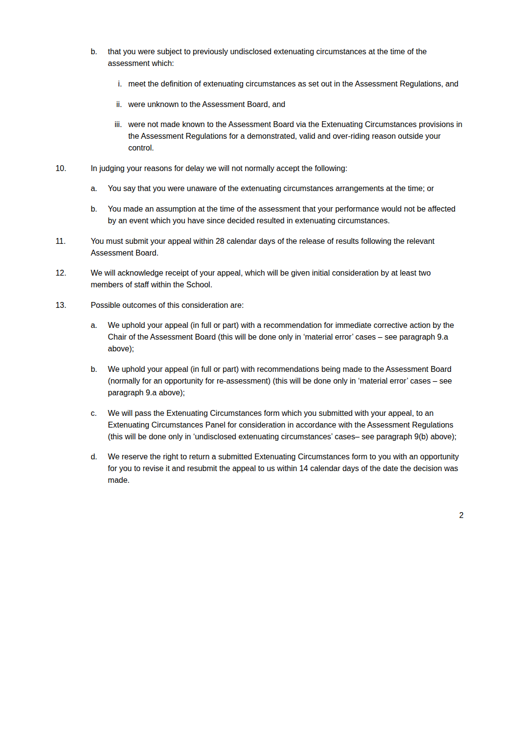b. that you were subject to previously undisclosed extenuating circumstances at the time of the assessment which:
i. meet the definition of extenuating circumstances as set out in the Assessment Regulations, and
ii. were unknown to the Assessment Board, and
iii. were not made known to the Assessment Board via the Extenuating Circumstances provisions in the Assessment Regulations for a demonstrated, valid and over-riding reason outside your control.
10. In judging your reasons for delay we will not normally accept the following:
a. You say that you were unaware of the extenuating circumstances arrangements at the time; or
b. You made an assumption at the time of the assessment that your performance would not be affected by an event which you have since decided resulted in extenuating circumstances.
11. You must submit your appeal within 28 calendar days of the release of results following the relevant Assessment Board.
12. We will acknowledge receipt of your appeal, which will be given initial consideration by at least two members of staff within the School.
13. Possible outcomes of this consideration are:
a. We uphold your appeal (in full or part) with a recommendation for immediate corrective action by the Chair of the Assessment Board (this will be done only in ‘material error’ cases – see paragraph 9.a above);
b. We uphold your appeal (in full or part) with recommendations being made to the Assessment Board (normally for an opportunity for re-assessment) (this will be done only in ‘material error’ cases – see paragraph 9.a above);
c. We will pass the Extenuating Circumstances form which you submitted with your appeal, to an Extenuating Circumstances Panel for consideration in accordance with the Assessment Regulations (this will be done only in ‘undisclosed extenuating circumstances’ cases– see paragraph 9(b) above);
d. We reserve the right to return a submitted Extenuating Circumstances form to you with an opportunity for you to revise it and resubmit the appeal to us within 14 calendar days of the date the decision was made.
2